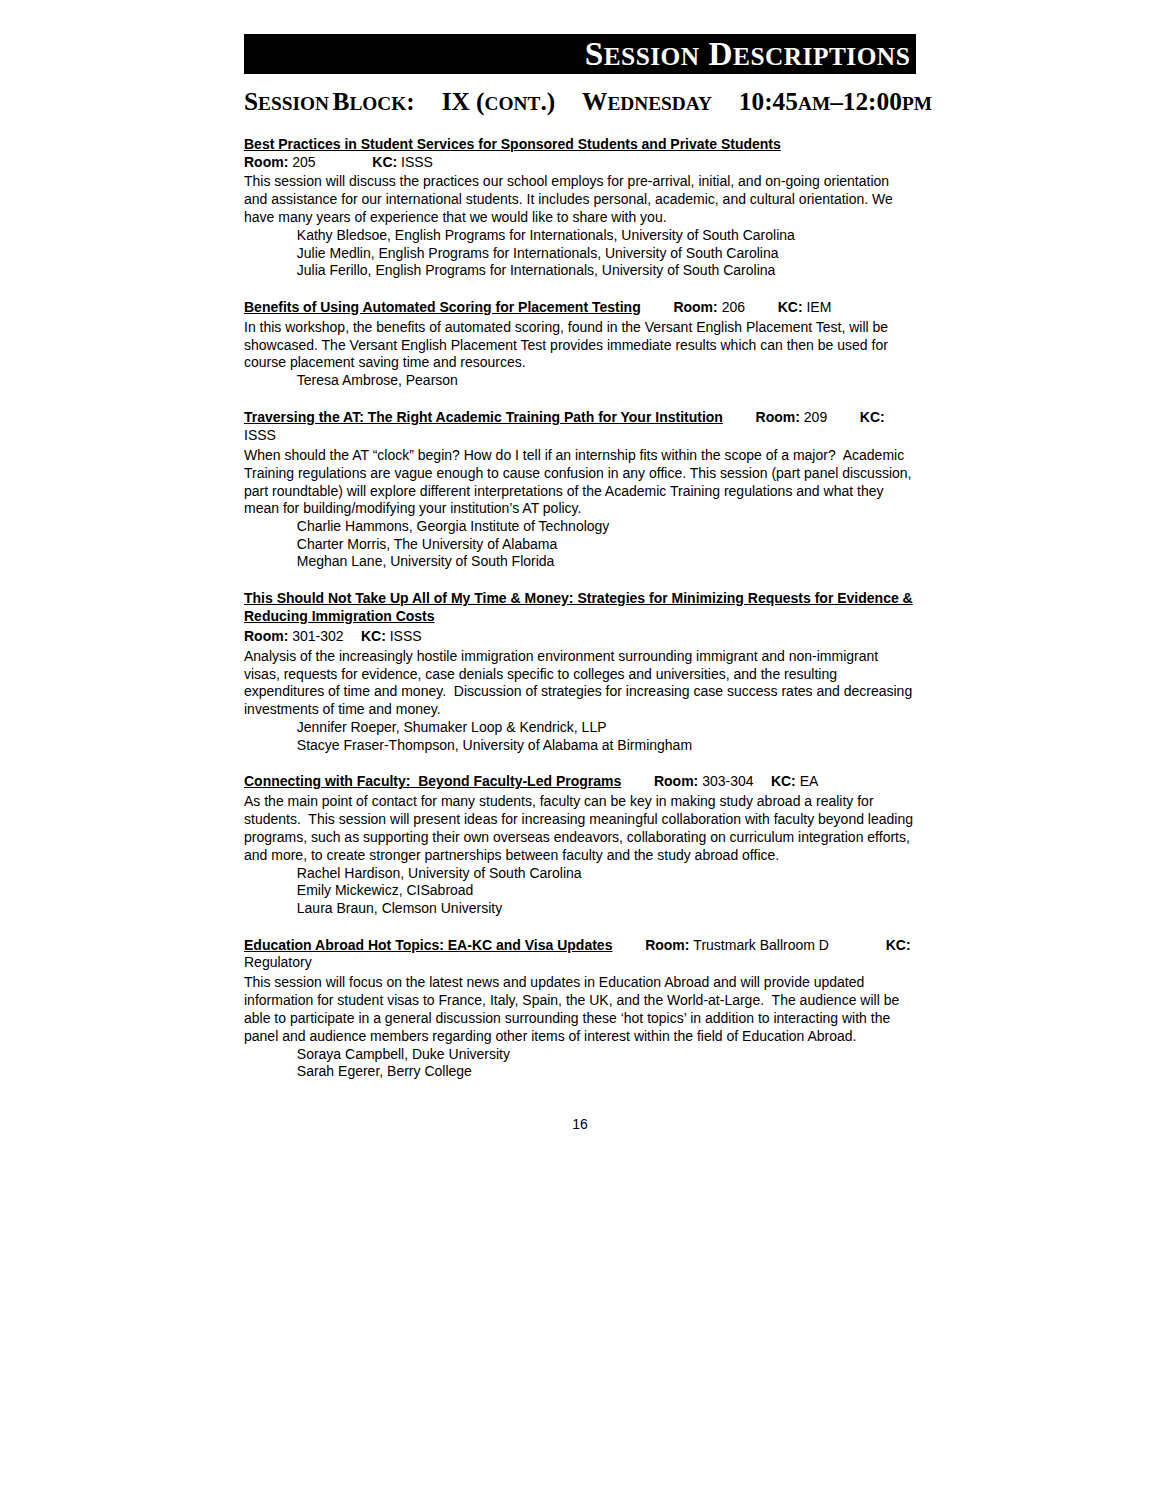SESSION DESCRIPTIONS
SESSION BLOCK: IX (CONT.) WEDNESDAY 10:45AM–12:00PM
Best Practices in Student Services for Sponsored Students and Private Students Room: 205 KC: ISSS
This session will discuss the practices our school employs for pre-arrival, initial, and on-going orientation and assistance for our international students. It includes personal, academic, and cultural orientation. We have many years of experience that we would like to share with you.
Kathy Bledsoe, English Programs for Internationals, University of South Carolina
Julie Medlin, English Programs for Internationals, University of South Carolina
Julia Ferillo, English Programs for Internationals, University of South Carolina
Benefits of Using Automated Scoring for Placement Testing Room: 206 KC: IEM
In this workshop, the benefits of automated scoring, found in the Versant English Placement Test, will be showcased. The Versant English Placement Test provides immediate results which can then be used for course placement saving time and resources.
Teresa Ambrose, Pearson
Traversing the AT: The Right Academic Training Path for Your Institution Room: 209 KC: ISSS
When should the AT “clock” begin? How do I tell if an internship fits within the scope of a major? Academic Training regulations are vague enough to cause confusion in any office. This session (part panel discussion, part roundtable) will explore different interpretations of the Academic Training regulations and what they mean for building/modifying your institution’s AT policy.
Charlie Hammons, Georgia Institute of Technology
Charter Morris, The University of Alabama
Meghan Lane, University of South Florida
This Should Not Take Up All of My Time & Money: Strategies for Minimizing Requests for Evidence & Reducing Immigration Costs
Room: 301-302 KC: ISSS
Analysis of the increasingly hostile immigration environment surrounding immigrant and non-immigrant visas, requests for evidence, case denials specific to colleges and universities, and the resulting expenditures of time and money. Discussion of strategies for increasing case success rates and decreasing investments of time and money.
Jennifer Roeper, Shumaker Loop & Kendrick, LLP
Stacye Fraser-Thompson, University of Alabama at Birmingham
Connecting with Faculty: Beyond Faculty-Led Programs Room: 303-304 KC: EA
As the main point of contact for many students, faculty can be key in making study abroad a reality for students. This session will present ideas for increasing meaningful collaboration with faculty beyond leading programs, such as supporting their own overseas endeavors, collaborating on curriculum integration efforts, and more, to create stronger partnerships between faculty and the study abroad office.
Rachel Hardison, University of South Carolina
Emily Mickewicz, CISabroad
Laura Braun, Clemson University
Education Abroad Hot Topics: EA-KC and Visa Updates Room: Trustmark Ballroom D KC: Regulatory
This session will focus on the latest news and updates in Education Abroad and will provide updated information for student visas to France, Italy, Spain, the UK, and the World-at-Large. The audience will be able to participate in a general discussion surrounding these ‘hot topics’ in addition to interacting with the panel and audience members regarding other items of interest within the field of Education Abroad.
Soraya Campbell, Duke University
Sarah Egerer, Berry College
16